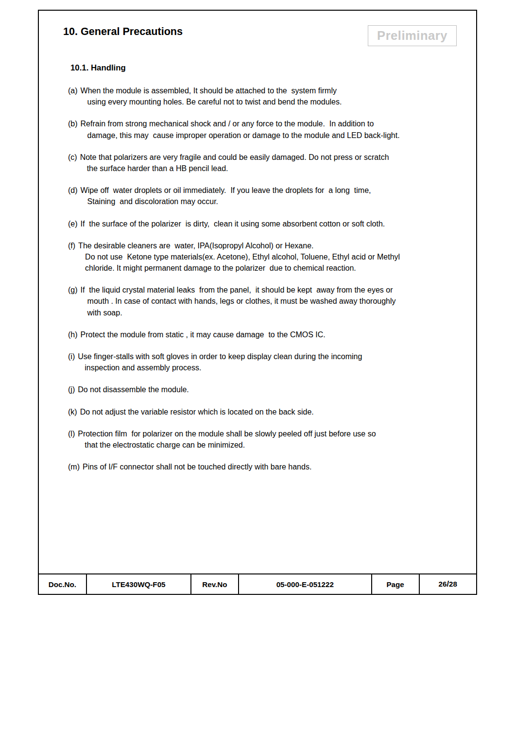10. General Precautions
Preliminary
10.1. Handling
(a) When the module is assembled, It should be attached to the system firmlyusing every mounting holes. Be careful not to twist and bend the modules.
(b) Refrain from strong mechanical shock and / or any force to the module. In addition todamage, this may cause improper operation or damage to the module and LED back-light.
(c) Note that polarizers are very fragile and could be easily damaged. Do not press or scratchthe surface harder than a HB pencil lead.
(d) Wipe off water droplets or oil immediately. If you leave the droplets for a long time,Staining and discoloration may occur.
(e) If the surface of the polarizer is dirty, clean it using some absorbent cotton or soft cloth.
(f) The desirable cleaners are water, IPA(Isopropyl Alcohol) or Hexane.Do not use Ketone type materials(ex. Acetone), Ethyl alcohol, Toluene, Ethyl acid or Methyl chloride. It might permanent damage to the polarizer due to chemical reaction.
(g) If the liquid crystal material leaks from the panel, it should be kept away from the eyes ormouth . In case of contact with hands, legs or clothes, it must be washed away thoroughly with soap.
(h) Protect the module from static , it may cause damage to the CMOS IC.
(i) Use finger-stalls with soft gloves in order to keep display clean during the incominginspection and assembly process.
(j) Do not disassemble the module.
(k) Do not adjust the variable resistor which is located on the back side.
(l) Protection film for polarizer on the module shall be slowly peeled off just before use sothat the electrostatic charge can be minimized.
(m) Pins of I/F connector shall not be touched directly with bare hands.
| Doc.No. | LTE430WQ-F05 | Rev.No | 05-000-E-051222 | Page | 26 / 28 |